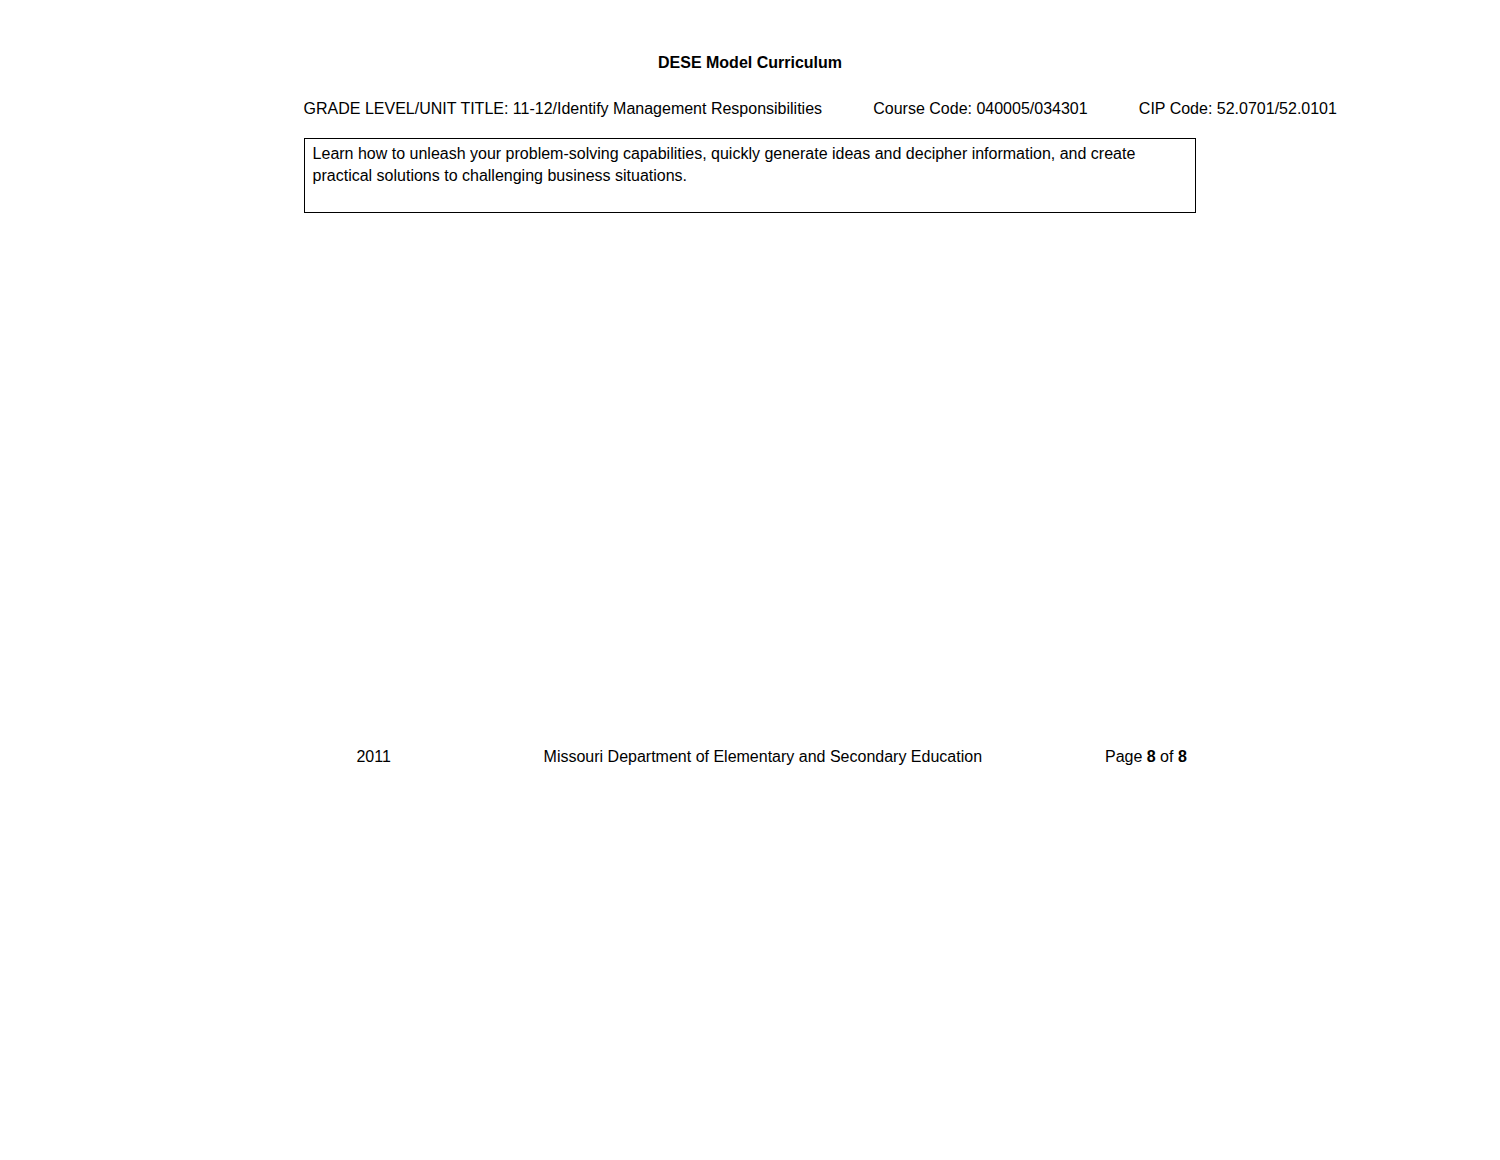DESE Model Curriculum
GRADE LEVEL/UNIT TITLE: 11-12/Identify Management Responsibilities Course Code: 040005/034301 CIP Code: 52.0701/52.0101
Learn how to unleash your problem-solving capabilities, quickly generate ideas and decipher information, and create practical solutions to challenging business situations.
2011 Missouri Department of Elementary and Secondary Education Page 8 of 8